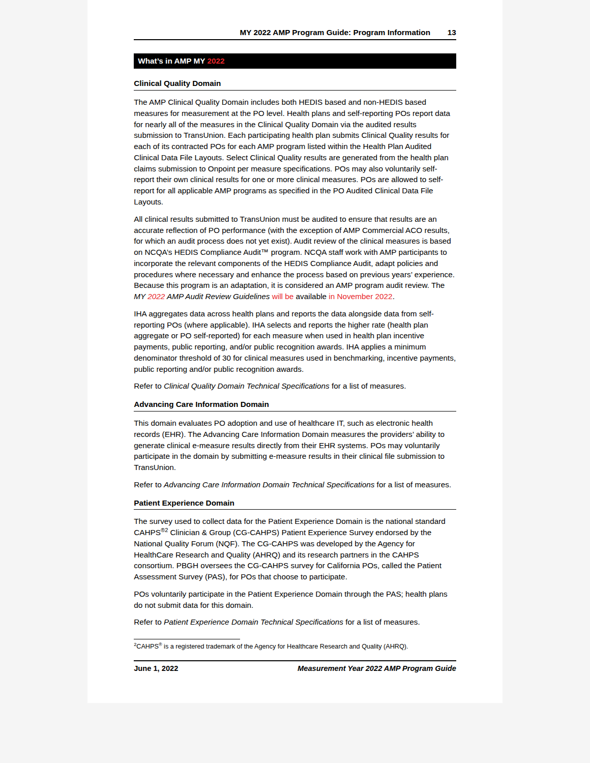MY 2022 AMP Program Guide: Program Information13
What’s in AMP MY 2022
Clinical Quality Domain
The AMP Clinical Quality Domain includes both HEDIS based and non-HEDIS based measures for measurement at the PO level. Health plans and self-reporting POs report data for nearly all of the measures in the Clinical Quality Domain via the audited results submission to TransUnion. Each participating health plan submits Clinical Quality results for each of its contracted POs for each AMP program listed within the Health Plan Audited Clinical Data File Layouts. Select Clinical Quality results are generated from the health plan claims submission to Onpoint per measure specifications. POs may also voluntarily self-report their own clinical results for one or more clinical measures. POs are allowed to self-report for all applicable AMP programs as specified in the PO Audited Clinical Data File Layouts.
All clinical results submitted to TransUnion must be audited to ensure that results are an accurate reflection of PO performance (with the exception of AMP Commercial ACO results, for which an audit process does not yet exist). Audit review of the clinical measures is based on NCQA’s HEDIS Compliance Audit™ program. NCQA staff work with AMP participants to incorporate the relevant components of the HEDIS Compliance Audit, adapt policies and procedures where necessary and enhance the process based on previous years’ experience. Because this program is an adaptation, it is considered an AMP program audit review. The MY 2022 AMP Audit Review Guidelines will be available in November 2022.
IHA aggregates data across health plans and reports the data alongside data from self-reporting POs (where applicable). IHA selects and reports the higher rate (health plan aggregate or PO self-reported) for each measure when used in health plan incentive payments, public reporting, and/or public recognition awards. IHA applies a minimum denominator threshold of 30 for clinical measures used in benchmarking, incentive payments, public reporting and/or public recognition awards.
Refer to Clinical Quality Domain Technical Specifications for a list of measures.
Advancing Care Information Domain
This domain evaluates PO adoption and use of healthcare IT, such as electronic health records (EHR). The Advancing Care Information Domain measures the providers’ ability to generate clinical e-measure results directly from their EHR systems. POs may voluntarily participate in the domain by submitting e-measure results in their clinical file submission to TransUnion.
Refer to Advancing Care Information Domain Technical Specifications for a list of measures.
Patient Experience Domain
The survey used to collect data for the Patient Experience Domain is the national standard CAHPS®2 Clinician & Group (CG-CAHPS) Patient Experience Survey endorsed by the National Quality Forum (NQF). The CG-CAHPS was developed by the Agency for HealthCare Research and Quality (AHRQ) and its research partners in the CAHPS consortium. PBGH oversees the CG-CAHPS survey for California POs, called the Patient Assessment Survey (PAS), for POs that choose to participate.
POs voluntarily participate in the Patient Experience Domain through the PAS; health plans do not submit data for this domain.
Refer to Patient Experience Domain Technical Specifications for a list of measures.
2CAHPS® is a registered trademark of the Agency for Healthcare Research and Quality (AHRQ).
June 1, 2022 Measurement Year 2022 AMP Program Guide